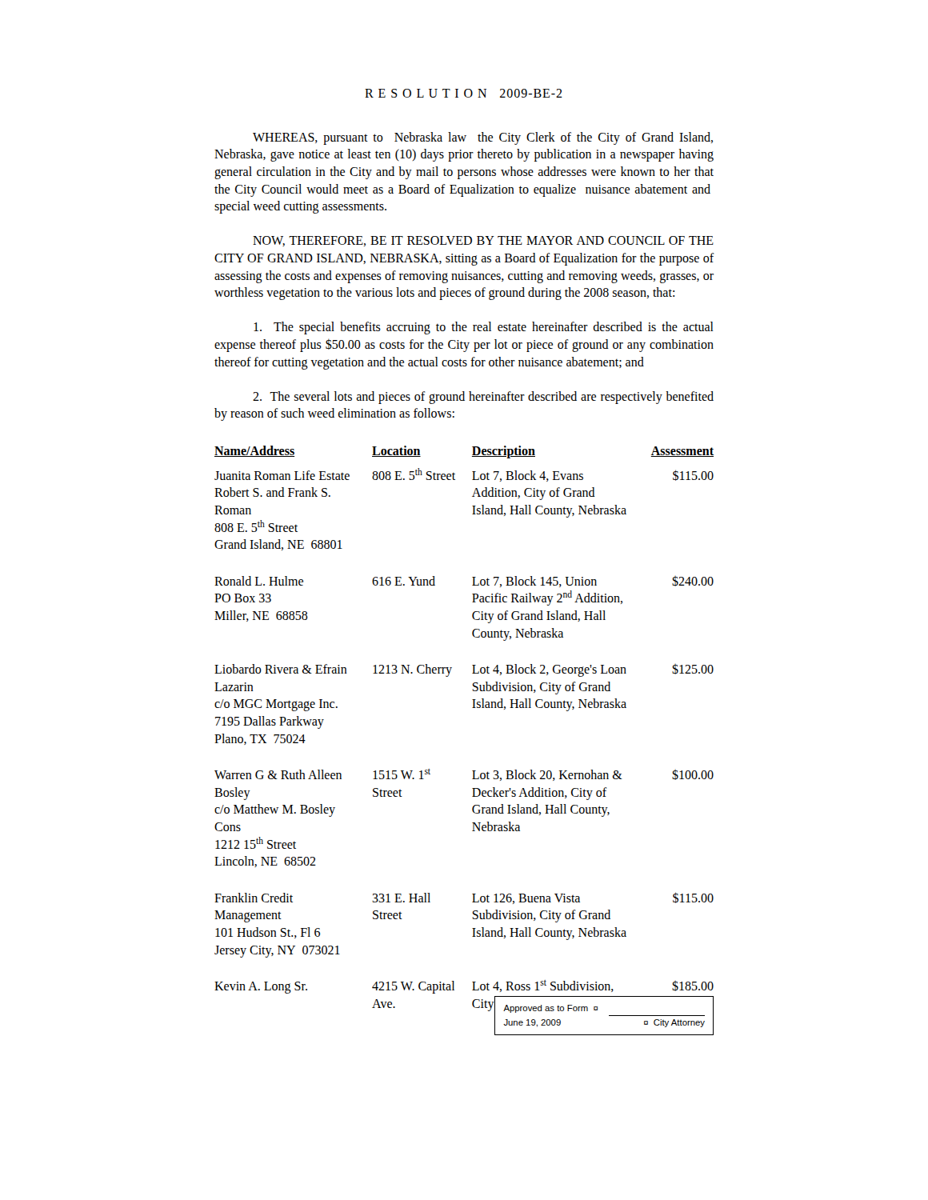R E S O L U T I O N 2009-BE-2
WHEREAS, pursuant to Nebraska law the City Clerk of the City of Grand Island, Nebraska, gave notice at least ten (10) days prior thereto by publication in a newspaper having general circulation in the City and by mail to persons whose addresses were known to her that the City Council would meet as a Board of Equalization to equalize nuisance abatement and special weed cutting assessments.
NOW, THEREFORE, BE IT RESOLVED BY THE MAYOR AND COUNCIL OF THE CITY OF GRAND ISLAND, NEBRASKA, sitting as a Board of Equalization for the purpose of assessing the costs and expenses of removing nuisances, cutting and removing weeds, grasses, or worthless vegetation to the various lots and pieces of ground during the 2008 season, that:
1. The special benefits accruing to the real estate hereinafter described is the actual expense thereof plus $50.00 as costs for the City per lot or piece of ground or any combination thereof for cutting vegetation and the actual costs for other nuisance abatement; and
2. The several lots and pieces of ground hereinafter described are respectively benefited by reason of such weed elimination as follows:
| Name/Address | Location | Description | Assessment |
| --- | --- | --- | --- |
| Juanita Roman Life Estate Robert S. and Frank S. Roman 808 E. 5 th Street Grand Island, NE 68801 | 808 E. 5 th Street | Lot 7, Block 4, Evans Addition, City of Grand Island, Hall County, Nebraska | $115.00 |
| Ronald L. Hulme PO Box 33 Miller, NE 68858 | 616 E. Yund | Lot 7, Block 145, Union Pacific Railway 2 nd Addition, City of Grand Island, Hall County, Nebraska | $240.00 |
| Liobardo Rivera & Efrain Lazarin c/o MGC Mortgage Inc. 7195 Dallas Parkway Plano, TX 75024 | 1213 N. Cherry | Lot 4, Block 2, George's Loan Subdivision, City of Grand Island, Hall County, Nebraska | $125.00 |
| Warren G & Ruth Alleen Bosley c/o Matthew M. Bosley Cons 1212 15 th Street Lincoln, NE 68502 | 1515 W. 1 st Street | Lot 3, Block 20, Kernohan & Decker's Addition, City of Grand Island, Hall County, Nebraska | $100.00 |
| Franklin Credit Management 101 Hudson St., Fl 6 Jersey City, NY 073021 | 331 E. Hall Street | Lot 126, Buena Vista Subdivision, City of Grand Island, Hall County, Nebraska | $115.00 |
| Kevin A. Long Sr. | 4215 W. Capital Ave. | Lot 4, Ross 1 st Subdivision, City | $185.00 |
Approved as to Form ¤
June 19, 2009 ¤ City Attorney